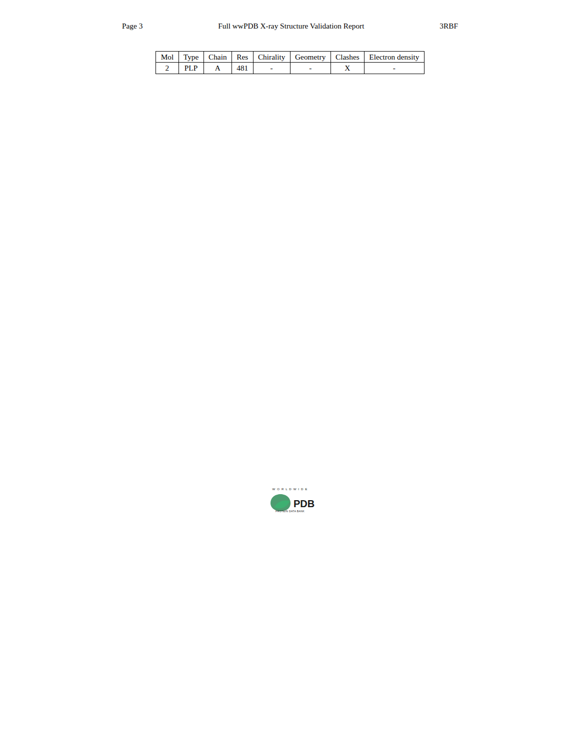Page 3
Full wwPDB X-ray Structure Validation Report
3RBF
| Mol | Type | Chain | Res | Chirality | Geometry | Clashes | Electron density |
| --- | --- | --- | --- | --- | --- | --- | --- |
| 2 | PLP | A | 481 | - | - | X | - |
W O R L D W I D E PDB PROTEIN DATA BANK